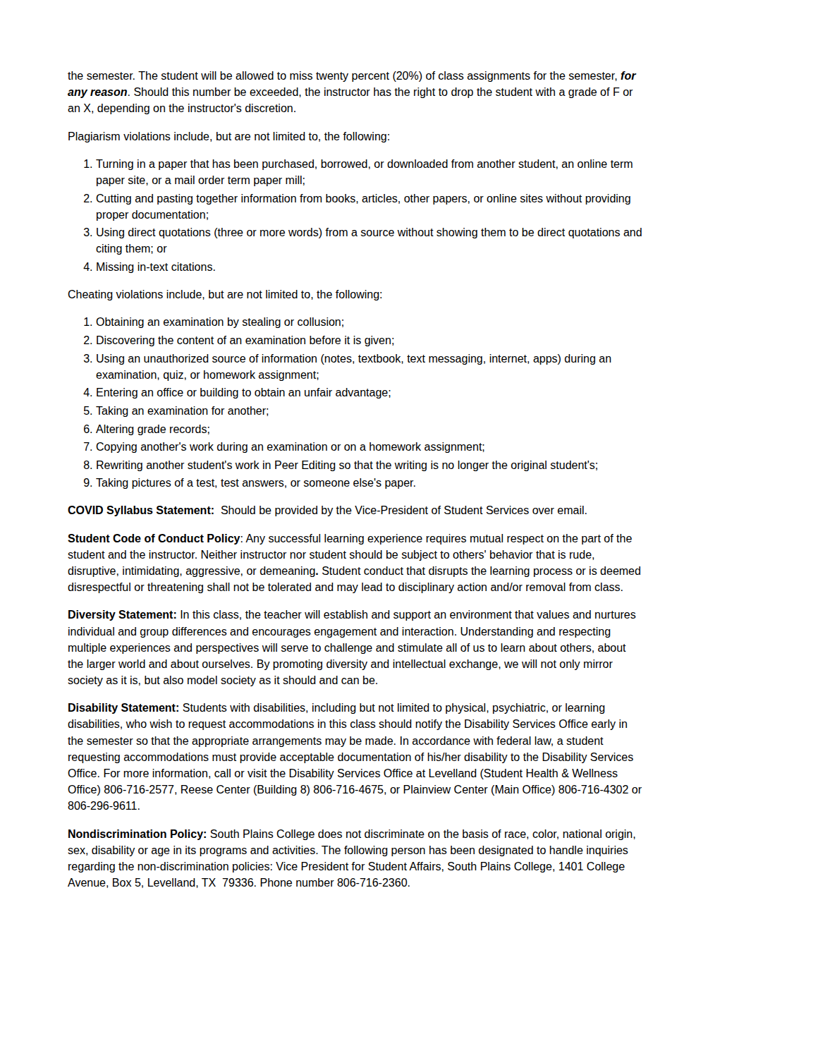the semester. The student will be allowed to miss twenty percent (20%) of class assignments for the semester, for any reason. Should this number be exceeded, the instructor has the right to drop the student with a grade of F or an X, depending on the instructor's discretion.
Plagiarism violations include, but are not limited to, the following:
Turning in a paper that has been purchased, borrowed, or downloaded from another student, an online term paper site, or a mail order term paper mill;
Cutting and pasting together information from books, articles, other papers, or online sites without providing proper documentation;
Using direct quotations (three or more words) from a source without showing them to be direct quotations and citing them; or
Missing in-text citations.
Cheating violations include, but are not limited to, the following:
Obtaining an examination by stealing or collusion;
Discovering the content of an examination before it is given;
Using an unauthorized source of information (notes, textbook, text messaging, internet, apps) during an examination, quiz, or homework assignment;
Entering an office or building to obtain an unfair advantage;
Taking an examination for another;
Altering grade records;
Copying another's work during an examination or on a homework assignment;
Rewriting another student's work in Peer Editing so that the writing is no longer the original student's;
Taking pictures of a test, test answers, or someone else's paper.
COVID Syllabus Statement: Should be provided by the Vice-President of Student Services over email.
Student Code of Conduct Policy: Any successful learning experience requires mutual respect on the part of the student and the instructor. Neither instructor nor student should be subject to others' behavior that is rude, disruptive, intimidating, aggressive, or demeaning. Student conduct that disrupts the learning process or is deemed disrespectful or threatening shall not be tolerated and may lead to disciplinary action and/or removal from class.
Diversity Statement: In this class, the teacher will establish and support an environment that values and nurtures individual and group differences and encourages engagement and interaction. Understanding and respecting multiple experiences and perspectives will serve to challenge and stimulate all of us to learn about others, about the larger world and about ourselves. By promoting diversity and intellectual exchange, we will not only mirror society as it is, but also model society as it should and can be.
Disability Statement: Students with disabilities, including but not limited to physical, psychiatric, or learning disabilities, who wish to request accommodations in this class should notify the Disability Services Office early in the semester so that the appropriate arrangements may be made. In accordance with federal law, a student requesting accommodations must provide acceptable documentation of his/her disability to the Disability Services Office. For more information, call or visit the Disability Services Office at Levelland (Student Health & Wellness Office) 806-716-2577, Reese Center (Building 8) 806-716-4675, or Plainview Center (Main Office) 806-716-4302 or 806-296-9611.
Nondiscrimination Policy: South Plains College does not discriminate on the basis of race, color, national origin, sex, disability or age in its programs and activities. The following person has been designated to handle inquiries regarding the non-discrimination policies: Vice President for Student Affairs, South Plains College, 1401 College Avenue, Box 5, Levelland, TX 79336. Phone number 806-716-2360.